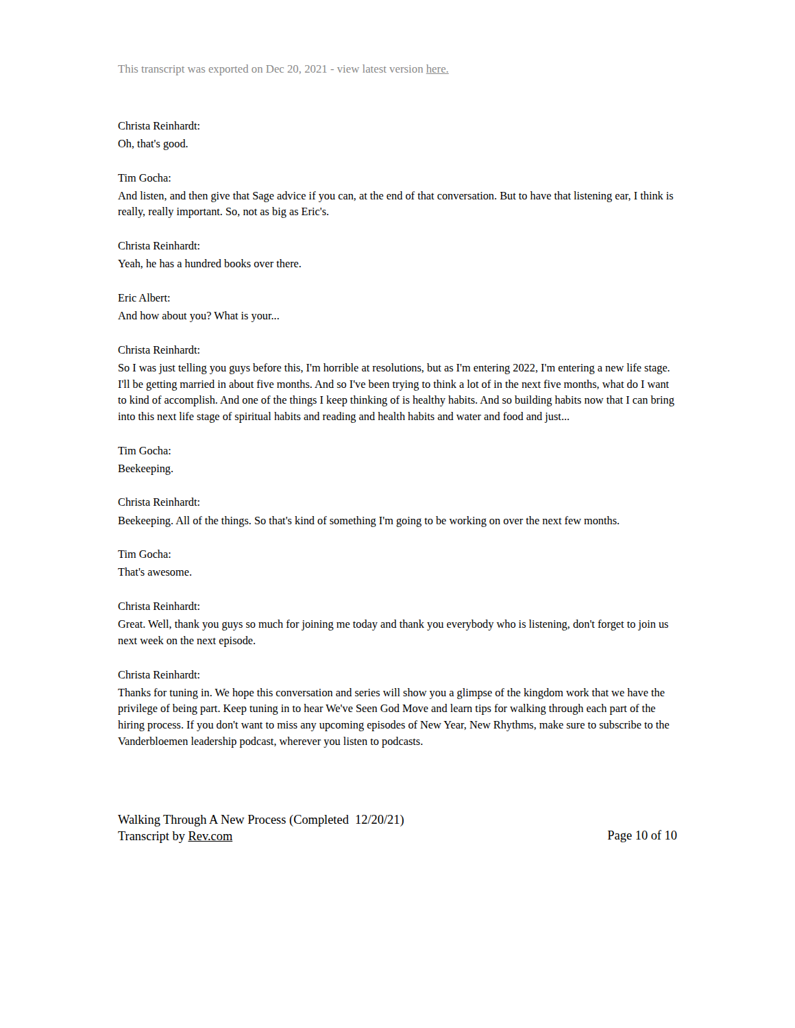This transcript was exported on Dec 20, 2021 - view latest version here.
Christa Reinhardt:
Oh, that's good.
Tim Gocha:
And listen, and then give that Sage advice if you can, at the end of that conversation. But to have that listening ear, I think is really, really important. So, not as big as Eric's.
Christa Reinhardt:
Yeah, he has a hundred books over there.
Eric Albert:
And how about you? What is your...
Christa Reinhardt:
So I was just telling you guys before this, I'm horrible at resolutions, but as I'm entering 2022, I'm entering a new life stage. I'll be getting married in about five months. And so I've been trying to think a lot of in the next five months, what do I want to kind of accomplish. And one of the things I keep thinking of is healthy habits. And so building habits now that I can bring into this next life stage of spiritual habits and reading and health habits and water and food and just...
Tim Gocha:
Beekeeping.
Christa Reinhardt:
Beekeeping. All of the things. So that's kind of something I'm going to be working on over the next few months.
Tim Gocha:
That's awesome.
Christa Reinhardt:
Great. Well, thank you guys so much for joining me today and thank you everybody who is listening, don't forget to join us next week on the next episode.
Christa Reinhardt:
Thanks for tuning in. We hope this conversation and series will show you a glimpse of the kingdom work that we have the privilege of being part. Keep tuning in to hear We've Seen God Move and learn tips for walking through each part of the hiring process. If you don't want to miss any upcoming episodes of New Year, New Rhythms, make sure to subscribe to the Vanderbloemen leadership podcast, wherever you listen to podcasts.
Walking Through A New Process (Completed 12/20/21)
Transcript by Rev.com
Page 10 of 10